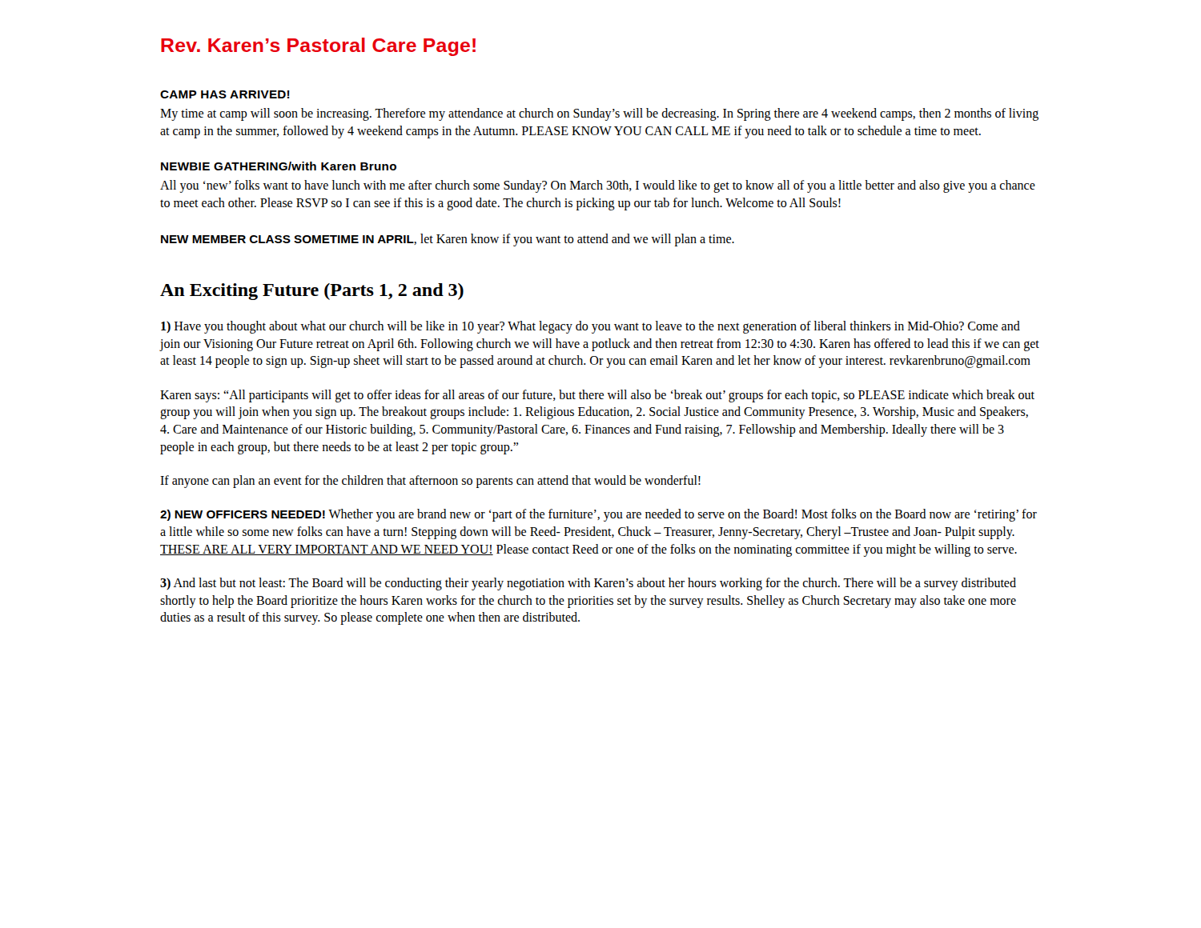Rev. Karen’s Pastoral Care Page!
CAMP HAS ARRIVED!
My time at camp will soon be increasing. Therefore my attendance at church on Sunday’s will be decreasing. In Spring there are 4 weekend camps, then 2 months of living at camp in the summer, followed by 4 weekend camps in the Autumn. PLEASE KNOW YOU CAN CALL ME if you need to talk or to schedule a time to meet.
NEWBIE GATHERING/with Karen Bruno
All you ‘new’ folks want to have lunch with me after church some Sunday? On March 30th, I would like to get to know all of you a little better and also give you a chance to meet each other. Please RSVP so I can see if this is a good date. The church is picking up our tab for lunch. Welcome to All Souls!
NEW MEMBER CLASS SOMETIME IN APRIL, let Karen know if you want to attend and we will plan a time.
An Exciting Future (Parts 1, 2 and 3)
1) Have you thought about what our church will be like in 10 year? What legacy do you want to leave to the next generation of liberal thinkers in Mid-Ohio? Come and join our Visioning Our Future retreat on April 6th. Following church we will have a potluck and then retreat from 12:30 to 4:30. Karen has offered to lead this if we can get at least 14 people to sign up. Sign-up sheet will start to be passed around at church. Or you can email Karen and let her know of your interest. revkarenbruno@gmail.com
Karen says: “All participants will get to offer ideas for all areas of our future, but there will also be ‘break out’ groups for each topic, so PLEASE indicate which break out group you will join when you sign up. The breakout groups include: 1. Religious Education, 2. Social Justice and Community Presence, 3. Worship, Music and Speakers, 4. Care and Maintenance of our Historic building, 5. Community/Pastoral Care, 6. Finances and Fund raising, 7. Fellowship and Membership. Ideally there will be 3 people in each group, but there needs to be at least 2 per topic group.”
If anyone can plan an event for the children that afternoon so parents can attend that would be wonderful!
2) NEW OFFICERS NEEDED! Whether you are brand new or ‘part of the furniture’, you are needed to serve on the Board! Most folks on the Board now are ‘retiring’ for a little while so some new folks can have a turn! Stepping down will be Reed- President, Chuck – Treasurer, Jenny-Secretary, Cheryl –Trustee and Joan- Pulpit supply. THESE ARE ALL VERY IMPORTANT AND WE NEED YOU! Please contact Reed or one of the folks on the nominating committee if you might be willing to serve.
3) And last but not least: The Board will be conducting their yearly negotiation with Karen’s about her hours working for the church. There will be a survey distributed shortly to help the Board prioritize the hours Karen works for the church to the priorities set by the survey results. Shelley as Church Secretary may also take one more duties as a result of this survey. So please complete one when then are distributed.